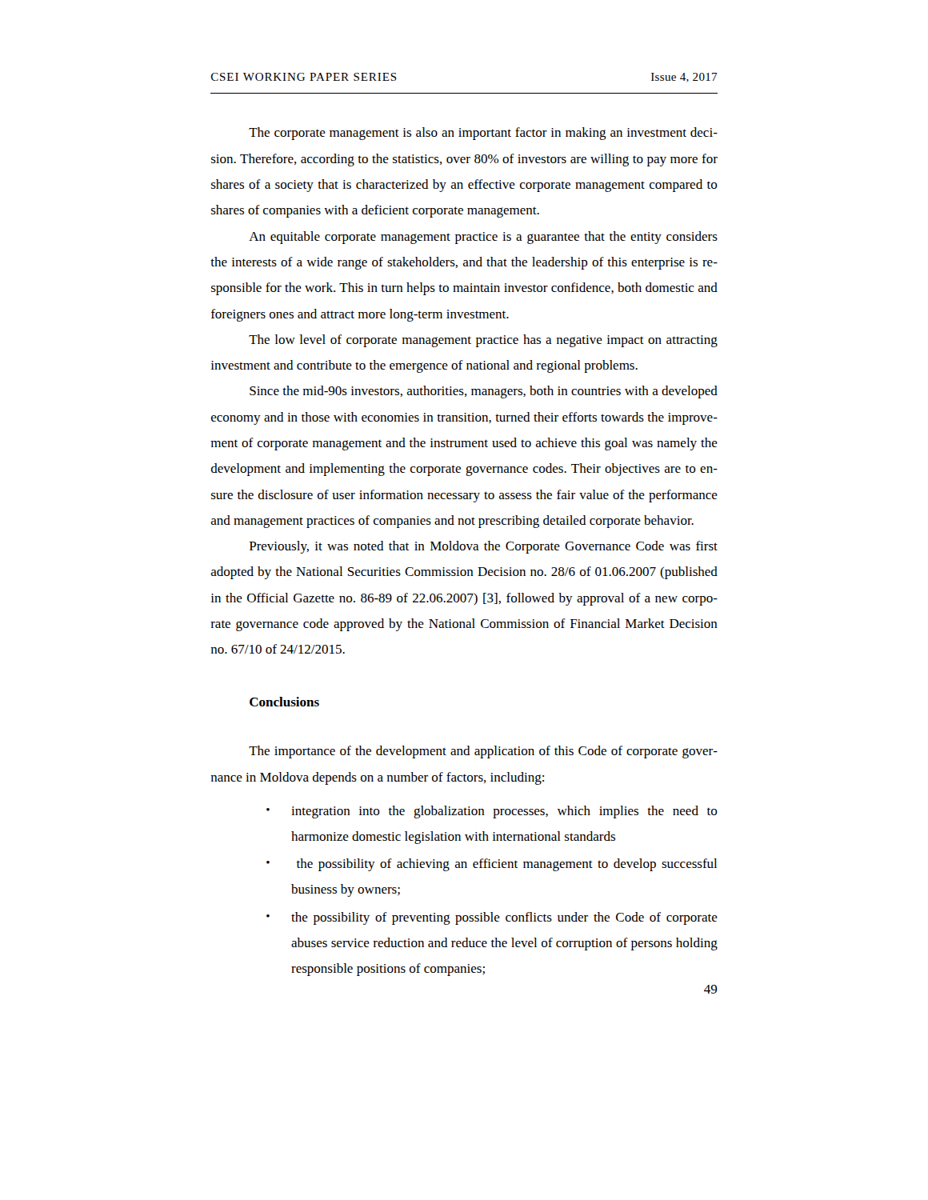CSEI Working Paper Series Issue 4, 2017
The corporate management is also an important factor in making an investment decision. Therefore, according to the statistics, over 80% of investors are willing to pay more for shares of a society that is characterized by an effective corporate management compared to shares of companies with a deficient corporate management.
An equitable corporate management practice is a guarantee that the entity considers the interests of a wide range of stakeholders, and that the leadership of this enterprise is responsible for the work. This in turn helps to maintain investor confidence, both domestic and foreigners ones and attract more long-term investment.
The low level of corporate management practice has a negative impact on attracting investment and contribute to the emergence of national and regional problems.
Since the mid-90s investors, authorities, managers, both in countries with a developed economy and in those with economies in transition, turned their efforts towards the improvement of corporate management and the instrument used to achieve this goal was namely the development and implementing the corporate governance codes. Their objectives are to ensure the disclosure of user information necessary to assess the fair value of the performance and management practices of companies and not prescribing detailed corporate behavior.
Previously, it was noted that in Moldova the Corporate Governance Code was first adopted by the National Securities Commission Decision no. 28/6 of 01.06.2007 (published in the Official Gazette no. 86-89 of 22.06.2007) [3], followed by approval of a new corporate governance code approved by the National Commission of Financial Market Decision no. 67/10 of 24/12/2015.
Conclusions
The importance of the development and application of this Code of corporate governance in Moldova depends on a number of factors, including:
integration into the globalization processes, which implies the need to harmonize domestic legislation with international standards
the possibility of achieving an efficient management to develop successful business by owners;
the possibility of preventing possible conflicts under the Code of corporate abuses service reduction and reduce the level of corruption of persons holding responsible positions of companies;
49